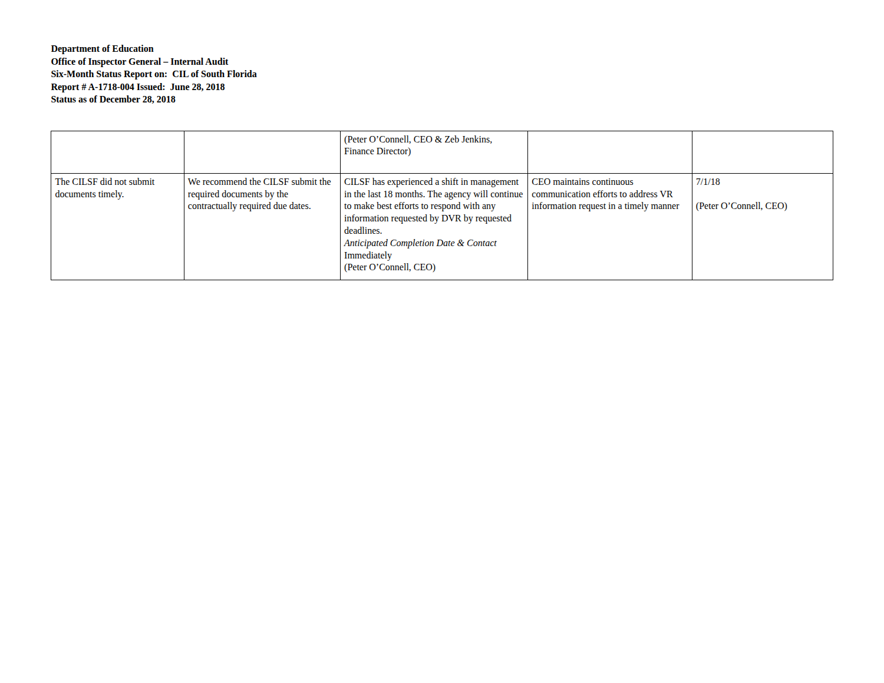Department of Education
Office of Inspector General – Internal Audit
Six-Month Status Report on: CIL of South Florida
Report # A-1718-004 Issued: June 28, 2018
Status as of December 28, 2018
| | | (Peter O’Connell, CEO & Zeb Jenkins, Finance Director) | | |
| The CILSF did not submit documents timely. | We recommend the CILSF submit the required documents by the contractually required due dates. | CILSF has experienced a shift in management in the last 18 months. The agency will continue to make best efforts to respond with any information requested by DVR by requested deadlines. Anticipated Completion Date & Contact Immediately (Peter O’Connell, CEO) | CEO maintains continuous communication efforts to address VR information request in a timely manner | 7/1/18 (Peter O’Connell, CEO) |